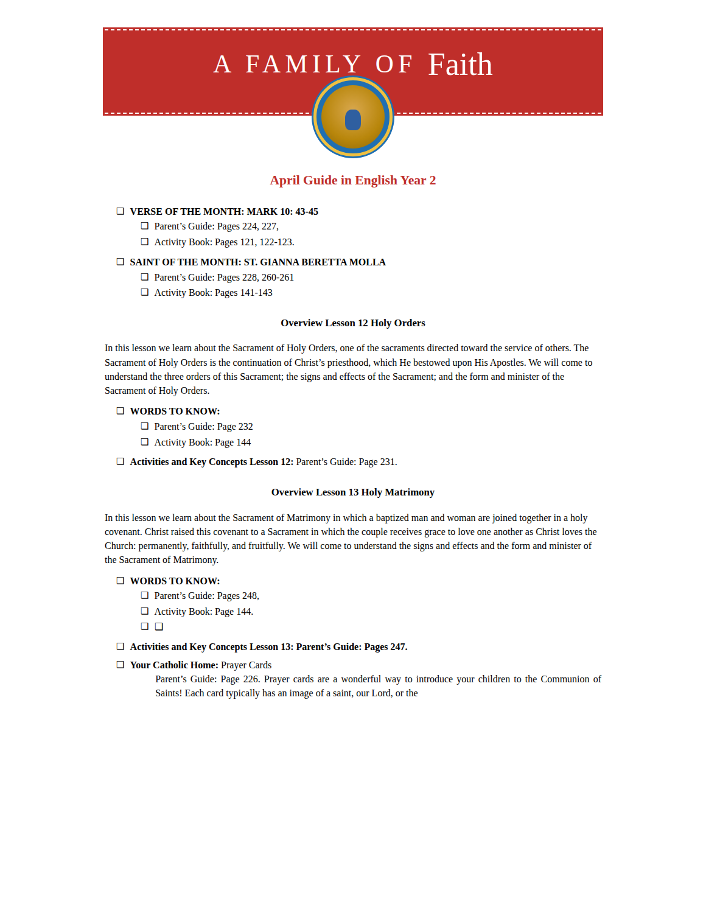A Family of Faith
April Guide in English Year 2
Verse of the Month: Mark 10: 43-45
Parent’s Guide: Pages 224, 227,
Activity Book: Pages 121, 122-123.
Saint of the Month: St. Gianna Beretta Molla
Parent’s Guide: Pages 228, 260-261
Activity Book: Pages 141-143
Overview Lesson 12 Holy Orders
In this lesson we learn about the Sacrament of Holy Orders, one of the sacraments directed toward the service of others. The Sacrament of Holy Orders is the continuation of Christ’s priesthood, which He bestowed upon His Apostles. We will come to understand the three orders of this Sacrament; the signs and effects of the Sacrament; and the form and minister of the Sacrament of Holy Orders.
Words to Know:
Parent’s Guide: Page 232
Activity Book: Page 144
Activities and Key Concepts Lesson 12: Parent’s Guide: Page 231.
Overview Lesson 13 Holy Matrimony
In this lesson we learn about the Sacrament of Matrimony in which a baptized man and woman are joined together in a holy covenant. Christ raised this covenant to a Sacrament in which the couple receives grace to love one another as Christ loves the Church: permanently, faithfully, and fruitfully. We will come to understand the signs and effects and the form and minister of the Sacrament of Matrimony.
Words to Know:
Parent’s Guide: Pages 248,
Activity Book: Page 144.
❑
Activities and Key Concepts Lesson 13: Parent’s Guide: Pages 247.
Your Catholic Home: Prayer Cards
Parent’s Guide: Page 226. Prayer cards are a wonderful way to introduce your children to the Communion of Saints! Each card typically has an image of a saint, our Lord, or the